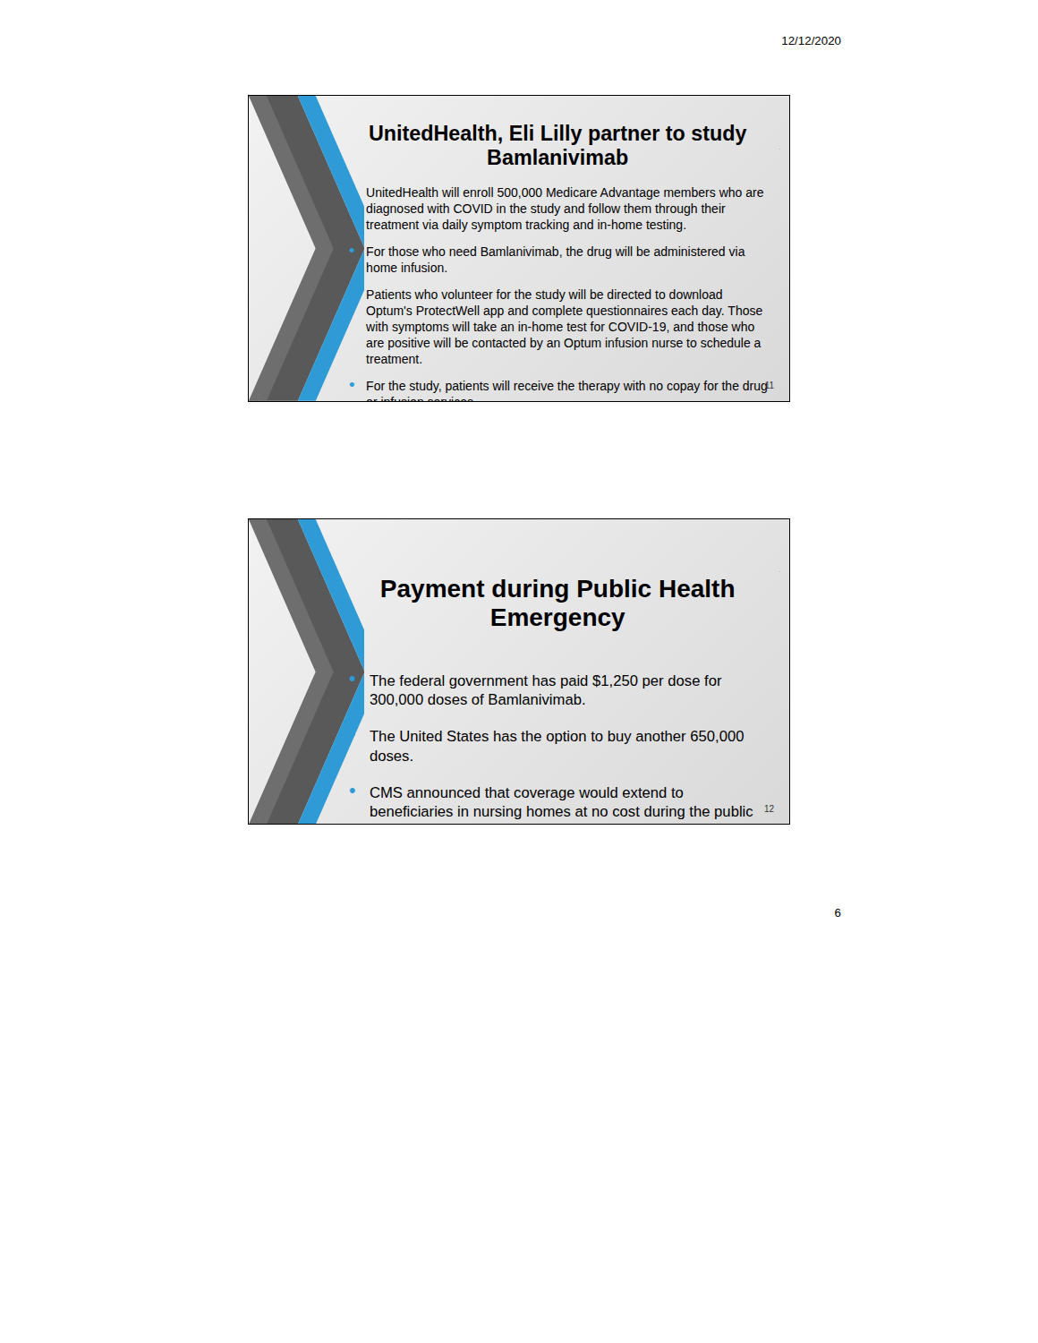12/12/2020
UnitedHealth, Eli Lilly partner to study Bamlanivimab
UnitedHealth will enroll 500,000 Medicare Advantage members who are diagnosed with COVID in the study and follow them through their treatment via daily symptom tracking and in-home testing.
For those who need Bamlanivimab, the drug will be administered via home infusion.
Patients who volunteer for the study will be directed to download Optum's ProtectWell app and complete questionnaires each day. Those with symptoms will take an in-home test for COVID-19, and those who are positive will be contacted by an Optum infusion nurse to schedule a treatment.
For the study, patients will receive the therapy with no copay for the drug or infusion services
11
.
.
Payment during Public Health Emergency
The federal government has paid $1,250 per dose for 300,000 doses of Bamlanivimab.
The United States has the option to buy another 650,000 doses.
CMS announced that coverage would extend to beneficiaries in nursing homes at no cost during the public health emergency.
12
.
.
6